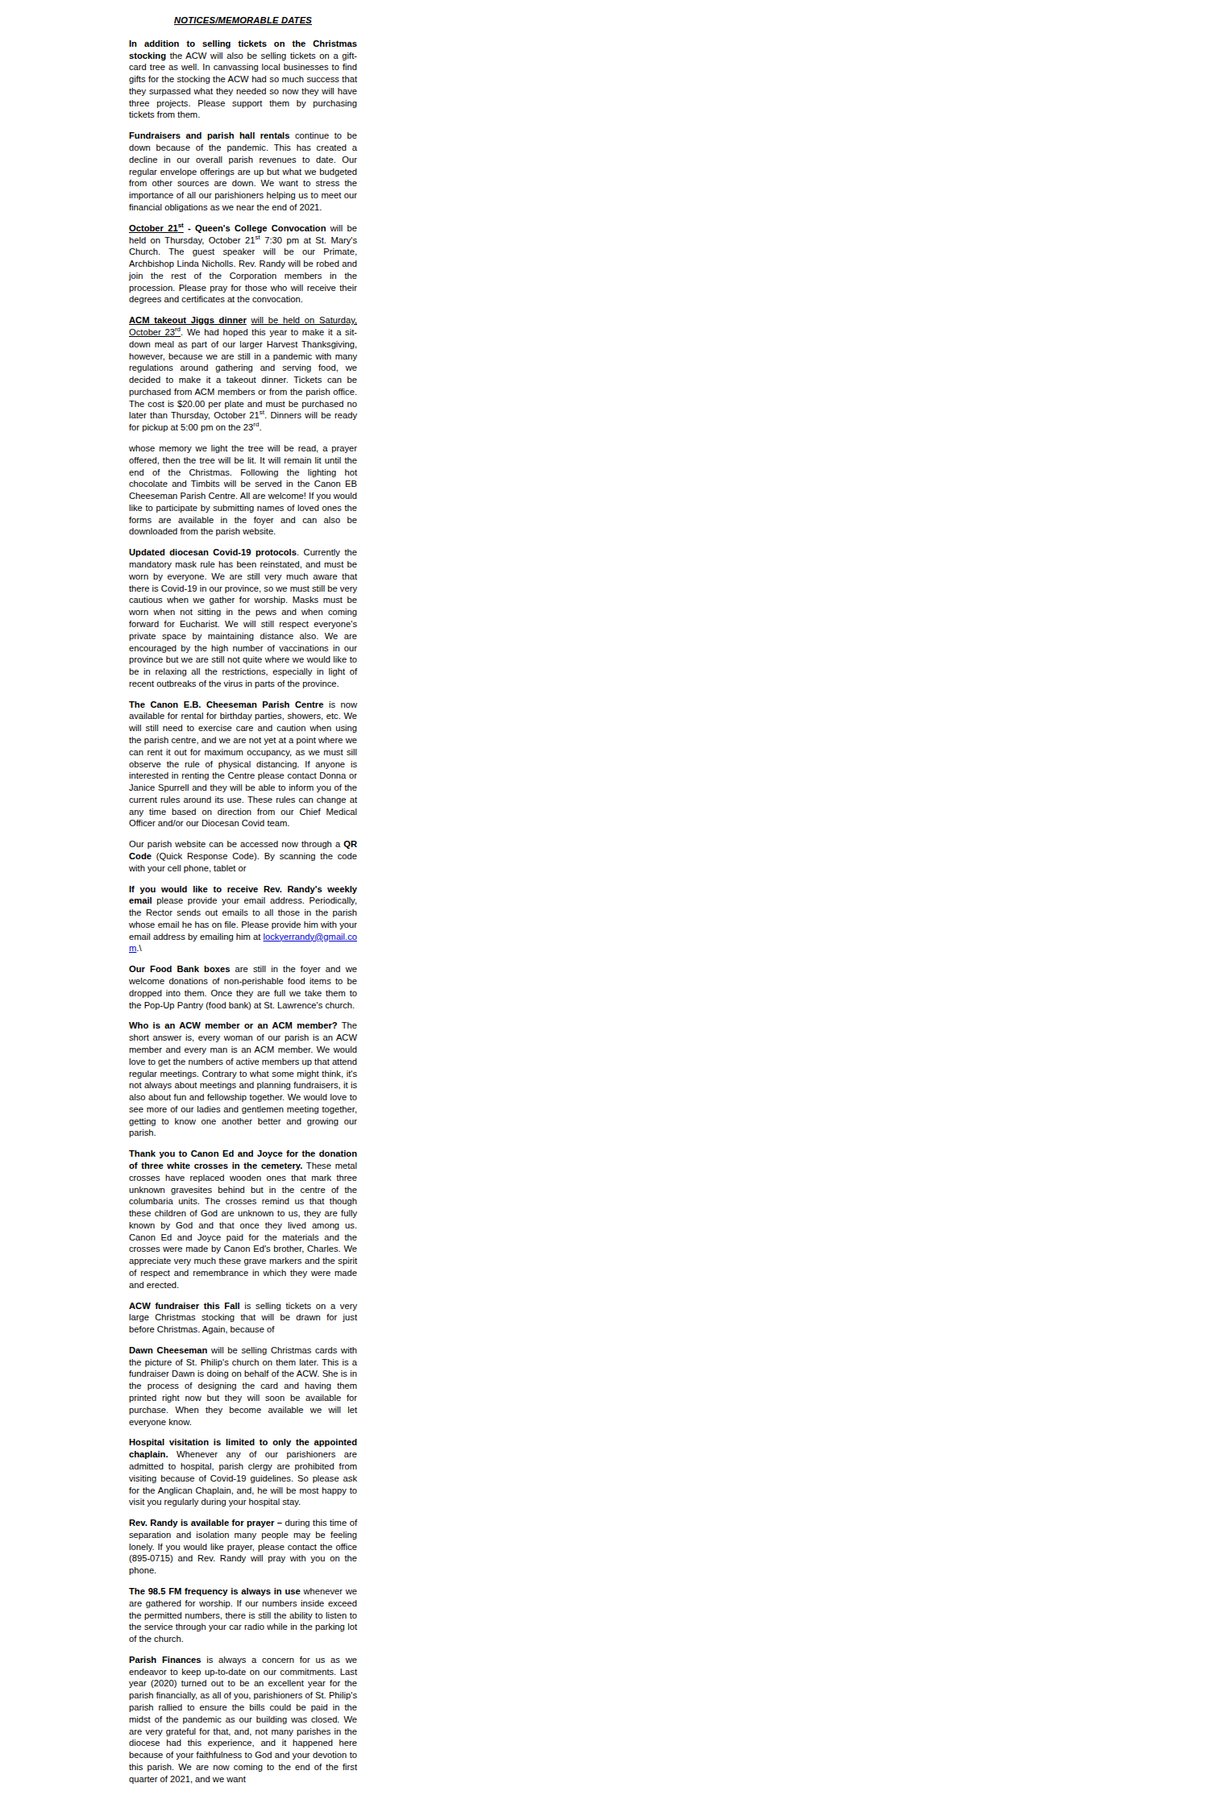NOTICES/MEMORABLE DATES
In addition to selling tickets on the Christmas stocking the ACW will also be selling tickets on a gift-card tree as well. In canvassing local businesses to find gifts for the stocking the ACW had so much success that they surpassed what they needed so now they will have three projects. Please support them by purchasing tickets from them.
Fundraisers and parish hall rentals continue to be down because of the pandemic. This has created a decline in our overall parish revenues to date. Our regular envelope offerings are up but what we budgeted from other sources are down. We want to stress the importance of all our parishioners helping us to meet our financial obligations as we near the end of 2021.
October 21st - Queen's College Convocation will be held on Thursday, October 21st 7:30 pm at St. Mary's Church. The guest speaker will be our Primate, Archbishop Linda Nicholls. Rev. Randy will be robed and join the rest of the Corporation members in the procession. Please pray for those who will receive their degrees and certificates at the convocation.
ACM takeout Jiggs dinner will be held on Saturday, October 23rd. We had hoped this year to make it a sit-down meal as part of our larger Harvest Thanksgiving, however, because we are still in a pandemic with many regulations around gathering and serving food, we decided to make it a takeout dinner. Tickets can be purchased from ACM members or from the parish office. The cost is $20.00 per plate and must be purchased no later than Thursday, October 21st. Dinners will be ready for pickup at 5:00 pm on the 23rd.
whose memory we light the tree will be read, a prayer offered, then the tree will be lit. It will remain lit until the end of the Christmas. Following the lighting hot chocolate and Timbits will be served in the Canon EB Cheeseman Parish Centre. All are welcome! If you would like to participate by submitting names of loved ones the forms are available in the foyer and can also be downloaded from the parish website.
Updated diocesan Covid-19 protocols. Currently the mandatory mask rule has been reinstated, and must be worn by everyone. We are still very much aware that there is Covid-19 in our province, so we must still be very cautious when we gather for worship. Masks must be worn when not sitting in the pews and when coming forward for Eucharist. We will still respect everyone's private space by maintaining distance also. We are encouraged by the high number of vaccinations in our province but we are still not quite where we would like to be in relaxing all the restrictions, especially in light of recent outbreaks of the virus in parts of the province.
The Canon E.B. Cheeseman Parish Centre is now available for rental for birthday parties, showers, etc. We will still need to exercise care and caution when using the parish centre, and we are not yet at a point where we can rent it out for maximum occupancy, as we must sill observe the rule of physical distancing. If anyone is interested in renting the Centre please contact Donna or Janice Spurrell and they will be able to inform you of the current rules around its use. These rules can change at any time based on direction from our Chief Medical Officer and/or our Diocesan Covid team.
Our parish website can be accessed now through a QR Code (Quick Response Code). By scanning the code with your cell phone, tablet or
If you would like to receive Rev. Randy's weekly email please provide your email address. Periodically, the Rector sends out emails to all those in the parish whose email he has on file. Please provide him with your email address by emailing him at lockyerrandy@gmail.com.\
Our Food Bank boxes are still in the foyer and we welcome donations of non-perishable food items to be dropped into them. Once they are full we take them to the Pop-Up Pantry (food bank) at St. Lawrence's church.
Who is an ACW member or an ACM member? The short answer is, every woman of our parish is an ACW member and every man is an ACM member. We would love to get the numbers of active members up that attend regular meetings. Contrary to what some might think, it's not always about meetings and planning fundraisers, it is also about fun and fellowship together. We would love to see more of our ladies and gentlemen meeting together, getting to know one another better and growing our parish.
Thank you to Canon Ed and Joyce for the donation of three white crosses in the cemetery. These metal crosses have replaced wooden ones that mark three unknown gravesites behind but in the centre of the columbaria units. The crosses remind us that though these children of God are unknown to us, they are fully known by God and that once they lived among us. Canon Ed and Joyce paid for the materials and the crosses were made by Canon Ed's brother, Charles. We appreciate very much these grave markers and the spirit of respect and remembrance in which they were made and erected.
ACW fundraiser this Fall is selling tickets on a very large Christmas stocking that will be drawn for just before Christmas. Again, because of
Dawn Cheeseman will be selling Christmas cards with the picture of St. Philip's church on them later. This is a fundraiser Dawn is doing on behalf of the ACW. She is in the process of designing the card and having them printed right now but they will soon be available for purchase. When they become available we will let everyone know.
Hospital visitation is limited to only the appointed chaplain. Whenever any of our parishioners are admitted to hospital, parish clergy are prohibited from visiting because of Covid-19 guidelines. So please ask for the Anglican Chaplain, and, he will be most happy to visit you regularly during your hospital stay.
Rev. Randy is available for prayer – during this time of separation and isolation many people may be feeling lonely. If you would like prayer, please contact the office (895-0715) and Rev. Randy will pray with you on the phone.
The 98.5 FM frequency is always in use whenever we are gathered for worship. If our numbers inside exceed the permitted numbers, there is still the ability to listen to the service through your car radio while in the parking lot of the church.
Parish Finances is always a concern for us as we endeavor to keep up-to-date on our commitments. Last year (2020) turned out to be an excellent year for the parish financially, as all of you, parishioners of St. Philip's parish rallied to ensure the bills could be paid in the midst of the pandemic as our building was closed. We are very grateful for that, and, not many parishes in the diocese had this experience, and it happened here because of your faithfulness to God and your devotion to this parish. We are now coming to the end of the first quarter of 2021, and we want